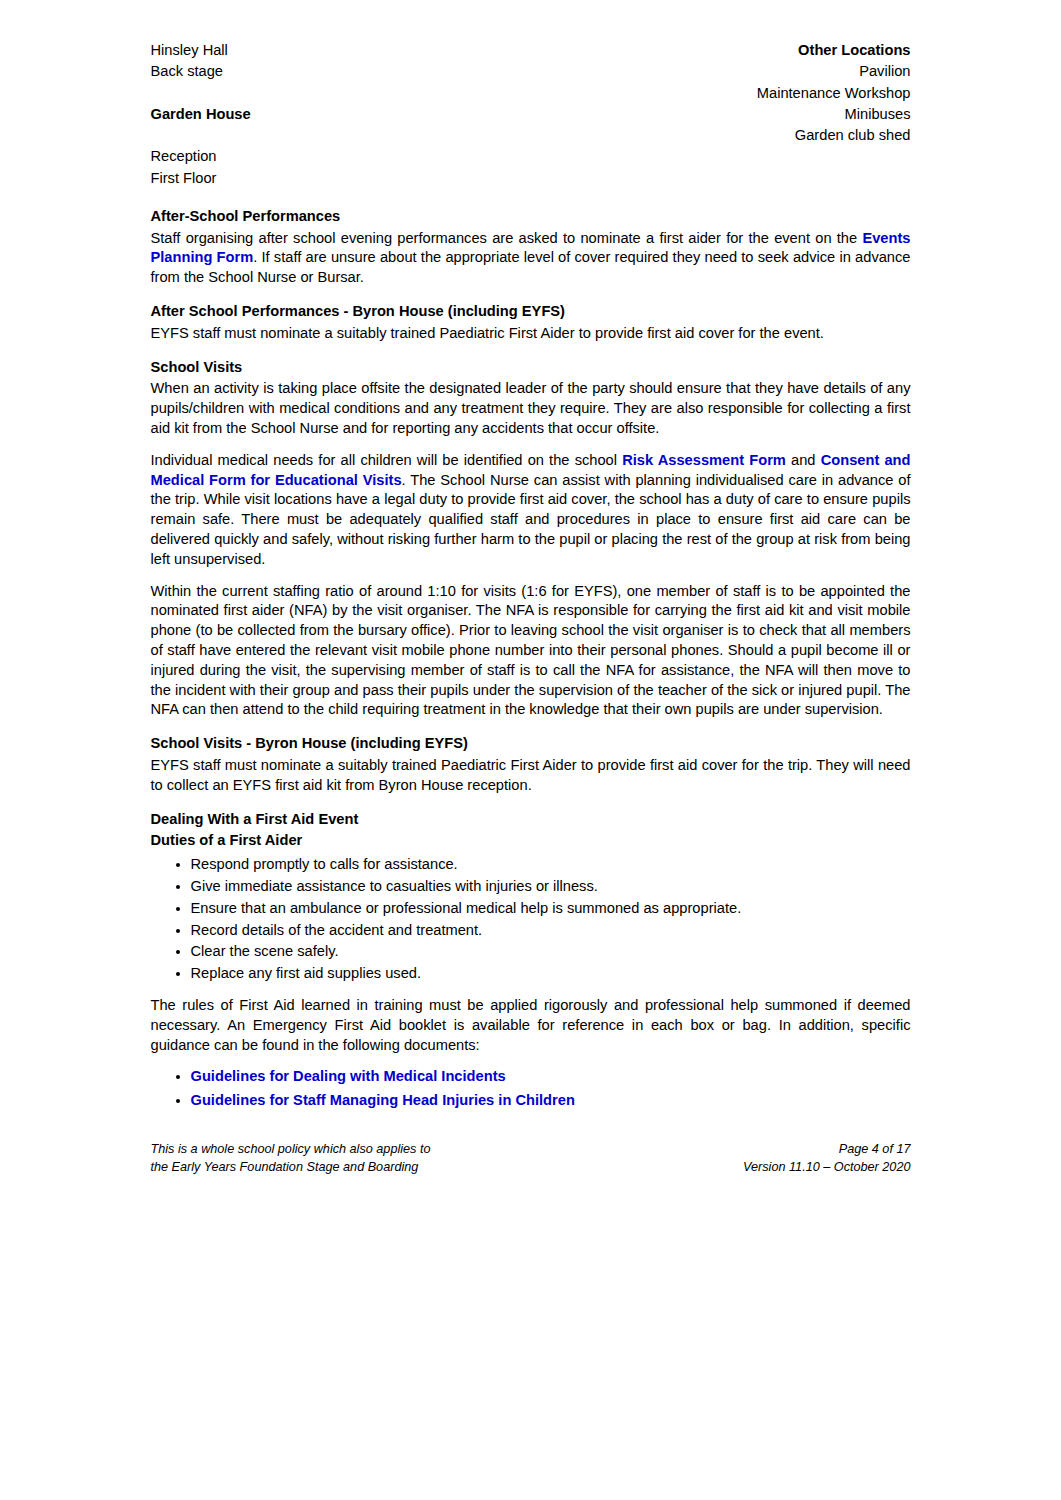| Hinsley Hall | Other Locations |
| Back stage | Pavilion |
| | Maintenance Workshop |
| Garden House | Minibuses |
| | Garden club shed |
| Reception | |
| First Floor | |
After-School Performances
Staff organising after school evening performances are asked to nominate a first aider for the event on the Events Planning Form. If staff are unsure about the appropriate level of cover required they need to seek advice in advance from the School Nurse or Bursar.
After School Performances - Byron House (including EYFS)
EYFS staff must nominate a suitably trained Paediatric First Aider to provide first aid cover for the event.
School Visits
When an activity is taking place offsite the designated leader of the party should ensure that they have details of any pupils/children with medical conditions and any treatment they require. They are also responsible for collecting a first aid kit from the School Nurse and for reporting any accidents that occur offsite.
Individual medical needs for all children will be identified on the school Risk Assessment Form and Consent and Medical Form for Educational Visits. The School Nurse can assist with planning individualised care in advance of the trip. While visit locations have a legal duty to provide first aid cover, the school has a duty of care to ensure pupils remain safe. There must be adequately qualified staff and procedures in place to ensure first aid care can be delivered quickly and safely, without risking further harm to the pupil or placing the rest of the group at risk from being left unsupervised.
Within the current staffing ratio of around 1:10 for visits (1:6 for EYFS), one member of staff is to be appointed the nominated first aider (NFA) by the visit organiser. The NFA is responsible for carrying the first aid kit and visit mobile phone (to be collected from the bursary office). Prior to leaving school the visit organiser is to check that all members of staff have entered the relevant visit mobile phone number into their personal phones. Should a pupil become ill or injured during the visit, the supervising member of staff is to call the NFA for assistance, the NFA will then move to the incident with their group and pass their pupils under the supervision of the teacher of the sick or injured pupil. The NFA can then attend to the child requiring treatment in the knowledge that their own pupils are under supervision.
School Visits - Byron House (including EYFS)
EYFS staff must nominate a suitably trained Paediatric First Aider to provide first aid cover for the trip. They will need to collect an EYFS first aid kit from Byron House reception.
Dealing With a First Aid Event
Duties of a First Aider
Respond promptly to calls for assistance.
Give immediate assistance to casualties with injuries or illness.
Ensure that an ambulance or professional medical help is summoned as appropriate.
Record details of the accident and treatment.
Clear the scene safely.
Replace any first aid supplies used.
The rules of First Aid learned in training must be applied rigorously and professional help summoned if deemed necessary. An Emergency First Aid booklet is available for reference in each box or bag. In addition, specific guidance can be found in the following documents:
Guidelines for Dealing with Medical Incidents
Guidelines for Staff Managing Head Injuries in Children
This is a whole school policy which also applies to
the Early Years Foundation Stage and Boarding
Page 4 of 17
Version 11.10 – October 2020